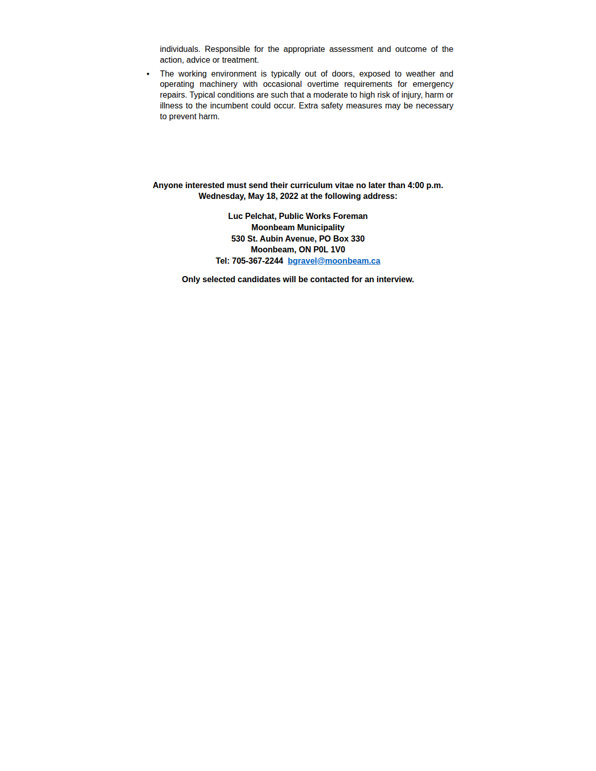individuals. Responsible for the appropriate assessment and outcome of the action, advice or treatment.
The working environment is typically out of doors, exposed to weather and operating machinery with occasional overtime requirements for emergency repairs. Typical conditions are such that a moderate to high risk of injury, harm or illness to the incumbent could occur. Extra safety measures may be necessary to prevent harm.
Anyone interested must send their curriculum vitae no later than 4:00 p.m.
Wednesday, May 18, 2022 at the following address:
Luc Pelchat, Public Works Foreman
Moonbeam Municipality
530 St. Aubin Avenue, PO Box 330
Moonbeam, ON P0L 1V0
Tel: 705-367-2244 bgravel@moonbeam.ca
Only selected candidates will be contacted for an interview.